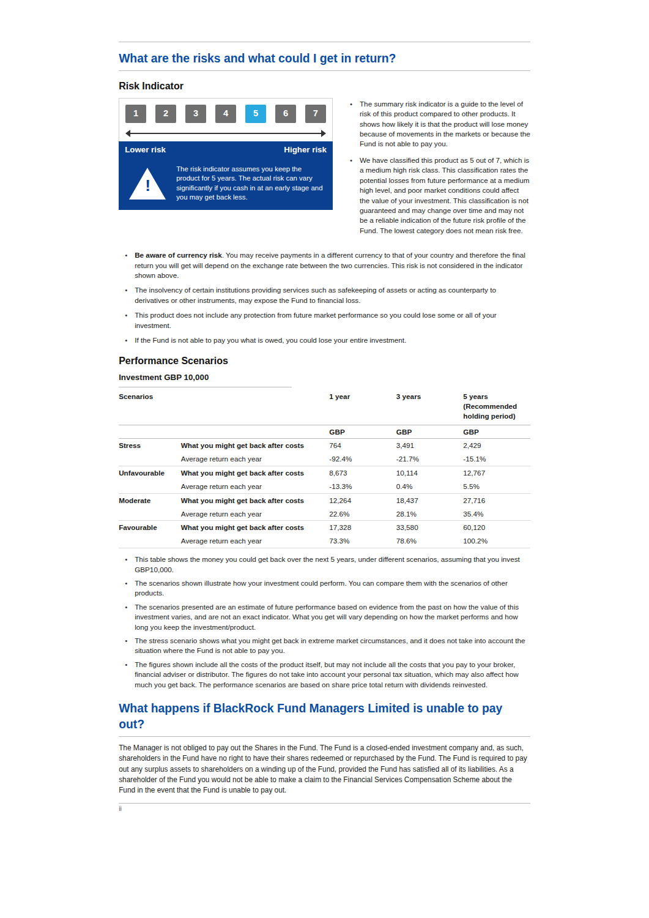What are the risks and what could I get in return?
Risk Indicator
1
2
3
4
5
6
7
Lower risk Higher risk
!
The risk indicator assumes you keep the product for 5 years. The actual risk can vary significantly if you cash in at an early stage and you may get back less.
The summary risk indicator is a guide to the level of risk of this product compared to other products. It shows how likely it is that the product will lose money because of movements in the markets or because the Fund is not able to pay you.
We have classified this product as 5 out of 7, which is a medium high risk class. This classification rates the potential losses from future performance at a medium high level, and poor market conditions could affect the value of your investment. This classification is not guaranteed and may change over time and may not be a reliable indication of the future risk profile of the Fund. The lowest category does not mean risk free.
Be aware of currency risk. You may receive payments in a different currency to that of your country and therefore the final return you will get will depend on the exchange rate between the two currencies. This risk is not considered in the indicator shown above.
The insolvency of certain institutions providing services such as safekeeping of assets or acting as counterparty to derivatives or other instruments, may expose the Fund to financial loss.
This product does not include any protection from future market performance so you could lose some or all of your investment.
If the Fund is not able to pay you what is owed, you could lose your entire investment.
Performance Scenarios
Investment GBP 10,000
| Scenarios | | 1 year | 3 years | 5 years (Recommended holding period) |
| --- | --- | --- | --- | --- |
| | | GBP | GBP | GBP |
| Stress | What you might get back after costs | 764 | 3,491 | 2,429 |
| | Average return each year | -92.4% | -21.7% | -15.1% |
| Unfavourable | What you might get back after costs | 8,673 | 10,114 | 12,767 |
| | Average return each year | -13.3% | 0.4% | 5.5% |
| Moderate | What you might get back after costs | 12,264 | 18,437 | 27,716 |
| | Average return each year | 22.6% | 28.1% | 35.4% |
| Favourable | What you might get back after costs | 17,328 | 33,580 | 60,120 |
| | Average return each year | 73.3% | 78.6% | 100.2% |
This table shows the money you could get back over the next 5 years, under different scenarios, assuming that you invest GBP10,000.
The scenarios shown illustrate how your investment could perform. You can compare them with the scenarios of other products.
The scenarios presented are an estimate of future performance based on evidence from the past on how the value of this investment varies, and are not an exact indicator. What you get will vary depending on how the market performs and how long you keep the investment/product.
The stress scenario shows what you might get back in extreme market circumstances, and it does not take into account the situation where the Fund is not able to pay you.
The figures shown include all the costs of the product itself, but may not include all the costs that you pay to your broker, financial adviser or distributor. The figures do not take into account your personal tax situation, which may also affect how much you get back. The performance scenarios are based on share price total return with dividends reinvested.
What happens if BlackRock Fund Managers Limited is unable to pay out?
The Manager is not obliged to pay out the Shares in the Fund. The Fund is a closed-ended investment company and, as such, shareholders in the Fund have no right to have their shares redeemed or repurchased by the Fund. The Fund is required to pay out any surplus assets to shareholders on a winding up of the Fund, provided the Fund has satisfied all of its liabilities. As a shareholder of the Fund you would not be able to make a claim to the Financial Services Compensation Scheme about the Fund in the event that the Fund is unable to pay out.
ii